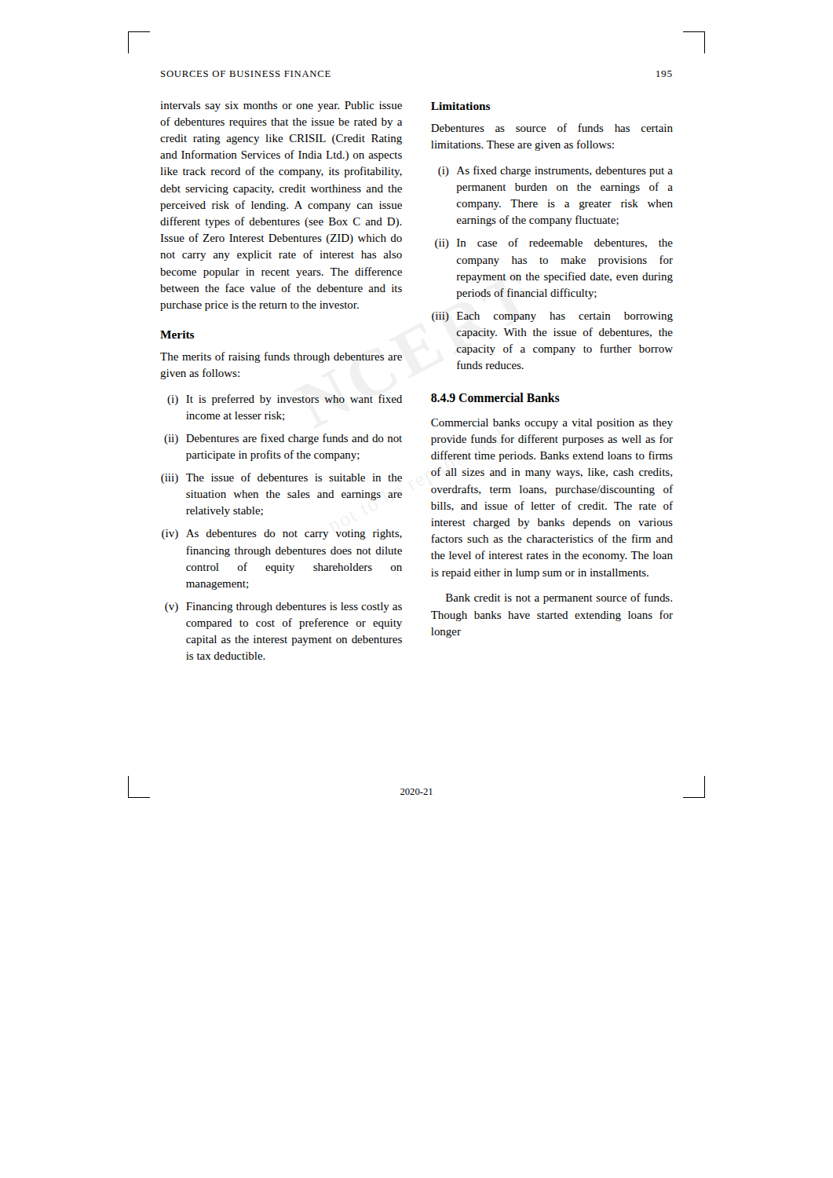NCERT
not to be republished
Sources of Business Finance 195
intervals say six months or one year. Public issue of debentures requires that the issue be rated by a credit rating agency like CRISIL (Credit Rating and Information Services of India Ltd.) on aspects like track record of the company, its profitability, debt servicing capacity, credit worthiness and the perceived risk of lending. A company can issue different types of debentures (see Box C and D). Issue of Zero Interest Debentures (ZID) which do not carry any explicit rate of interest has also become popular in recent years. The difference between the face value of the debenture and its purchase price is the return to the investor.
Merits
The merits of raising funds through debentures are given as follows:
(i) It is preferred by investors who want fixed income at lesser risk;
(ii) Debentures are fixed charge funds and do not participate in profits of the company;
(iii) The issue of debentures is suitable in the situation when the sales and earnings are relatively stable;
(iv) As debentures do not carry voting rights, financing through debentures does not dilute control of equity shareholders on management;
(v) Financing through debentures is less costly as compared to cost of preference or equity capital as the interest payment on debentures is tax deductible.
Limitations
Debentures as source of funds has certain limitations. These are given as follows:
(i) As fixed charge instruments, debentures put a permanent burden on the earnings of a company. There is a greater risk when earnings of the company fluctuate;
(ii) In case of redeemable debentures, the company has to make provisions for repayment on the specified date, even during periods of financial difficulty;
(iii) Each company has certain borrowing capacity. With the issue of debentures, the capacity of a company to further borrow funds reduces.
8.4.9 Commercial Banks
Commercial banks occupy a vital position as they provide funds for different purposes as well as for different time periods. Banks extend loans to firms of all sizes and in many ways, like, cash credits, overdrafts, term loans, purchase/discounting of bills, and issue of letter of credit. The rate of interest charged by banks depends on various factors such as the characteristics of the firm and the level of interest rates in the economy. The loan is repaid either in lump sum or in installments.
Bank credit is not a permanent source of funds. Though banks have started extending loans for longer
2020-21